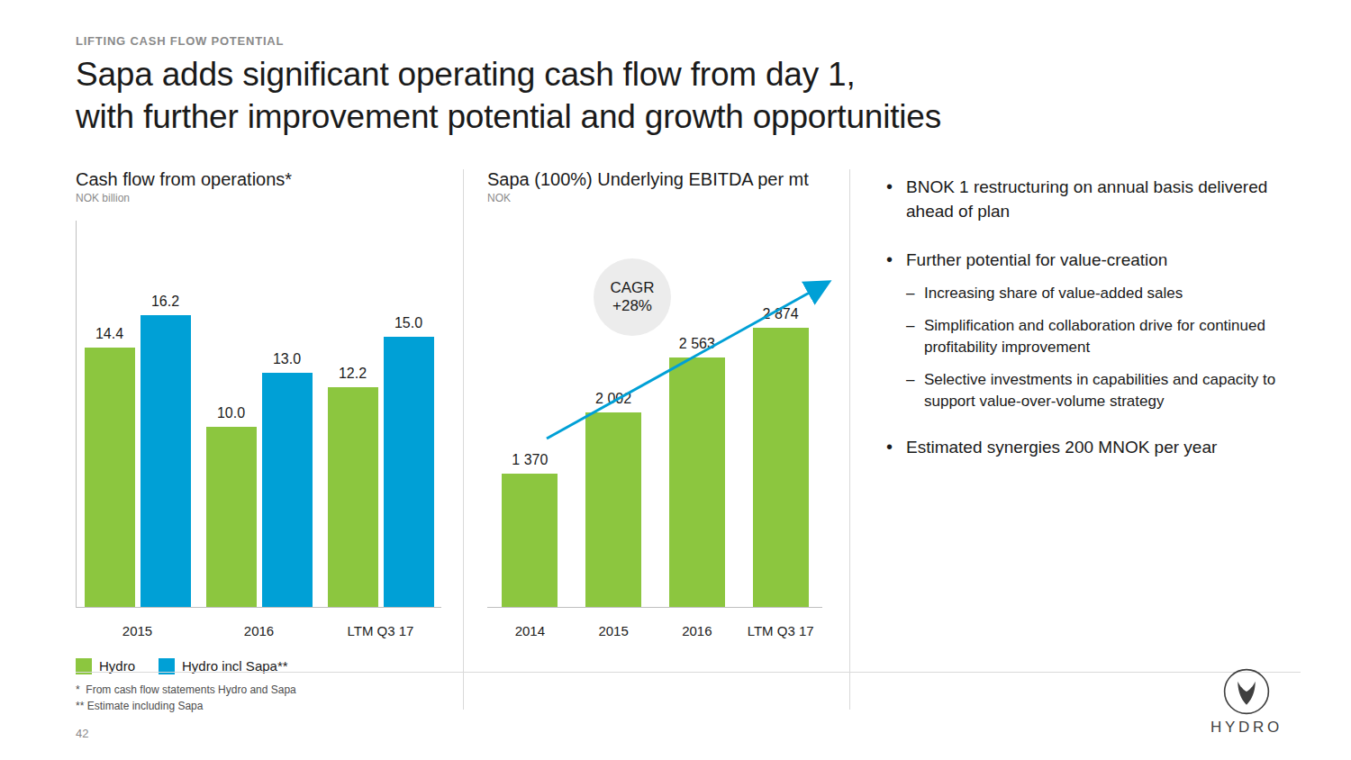Lifting cash flow potential
Sapa adds significant operating cash flow from day 1,
with further improvement potential and growth opportunities
Cash flow from operations*
NOK billion
14.4
16.2
10.0
13.0
12.2
15.0
2015 2016 LTM Q3 17
Hydro Hydro incl Sapa**
Sapa (100%) Underlying EBITDA per mt
NOK
CAGR+28%
1 370
2 002
2 563
2 874
2014 2015 2016 LTM Q3 17
BNOK 1 restructuring on annual basis delivered ahead of plan
Further potential for value-creation
Increasing share of value-added sales
Simplification and collaboration drive for continued profitability improvement
Selective investments in capabilities and capacity to support value-over-volume strategy
Estimated synergies 200 MNOK per year
* From cash flow statements Hydro and Sapa
** Estimate including Sapa
42
HYDRO